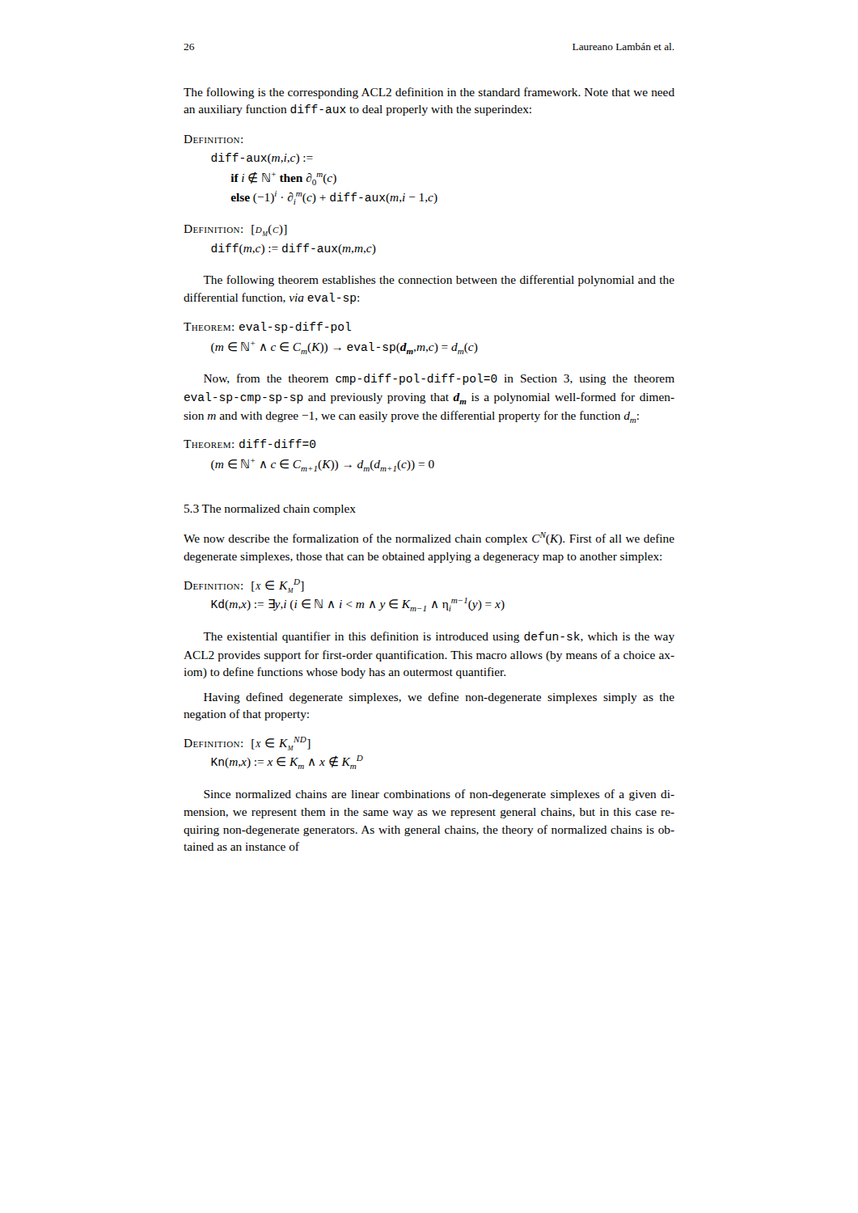26 Laureano Lambán et al.
The following is the corresponding ACL2 definition in the standard framework. Note that we need an auxiliary function diff-aux to deal properly with the superindex:
Definition:
diff-aux(m,i,c) :=
if i ∉ ℕ+ then ∂0m(c)
else (−1)i · ∂im(c) + diff-aux(m,i − 1,c)
Definition: [dm(c)]
diff(m,c) := diff-aux(m,m,c)
The following theorem establishes the connection between the differential polynomial and the differential function, via eval-sp:
Theorem: eval-sp-diff-pol
(m ∈ ℕ+ ∧ c ∈ Cm(K)) → eval-sp(dm,m,c) = dm(c)
Now, from the theorem cmp-diff-pol-diff-pol=0 in Section 3, using the theorem eval-sp-cmp-sp-sp and previously proving that dm is a polynomial well-formed for dimension m and with degree −1, we can easily prove the differential property for the function dm:
Theorem: diff-diff=0
(m ∈ ℕ+ ∧ c ∈ Cm+1(K)) → dm(dm+1(c)) = 0
5.3 The normalized chain complex
We now describe the formalization of the normalized chain complex CN(K). First of all we define degenerate simplexes, those that can be obtained applying a degeneracy map to another simplex:
Definition: [x ∈ KmD]
Kd(m,x) := ∃y,i (i ∈ ℕ ∧ i < m ∧ y ∈ Km−1 ∧ ηim−1(y) = x)
The existential quantifier in this definition is introduced using defun-sk, which is the way ACL2 provides support for first-order quantification. This macro allows (by means of a choice axiom) to define functions whose body has an outermost quantifier.
Having defined degenerate simplexes, we define non-degenerate simplexes simply as the negation of that property:
Definition: [x ∈ KmND]
Kn(m,x) := x ∈ Km ∧ x ∉ KmD
Since normalized chains are linear combinations of non-degenerate simplexes of a given dimension, we represent them in the same way as we represent general chains, but in this case requiring non-degenerate generators. As with general chains, the theory of normalized chains is obtained as an instance of